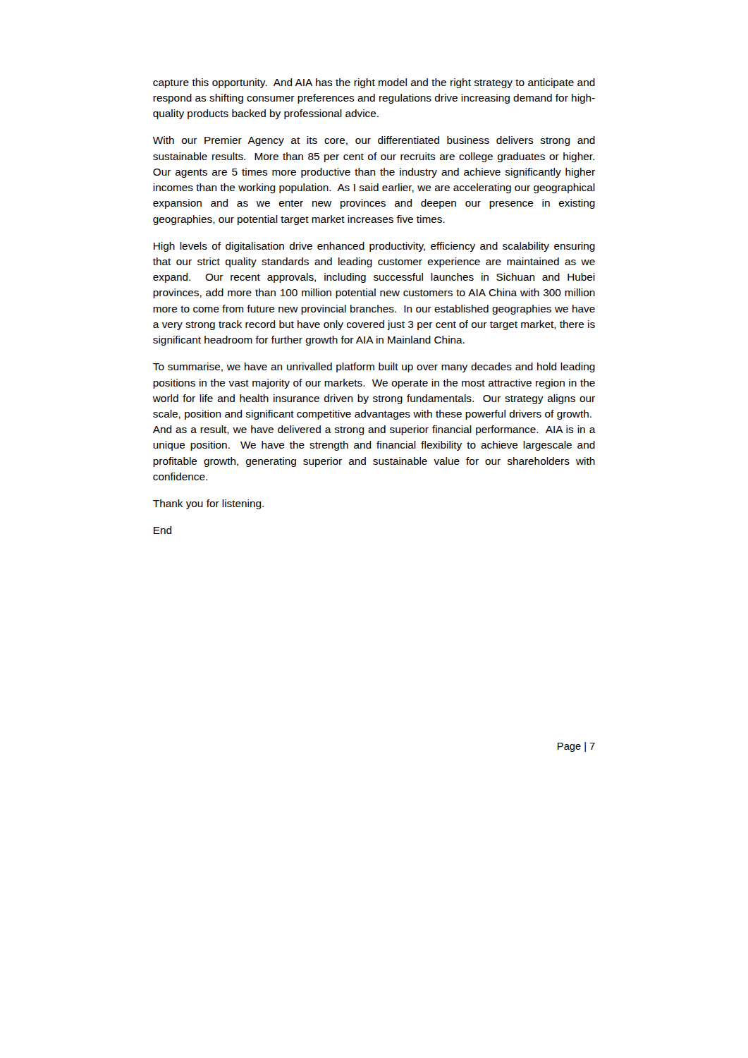capture this opportunity. And AIA has the right model and the right strategy to anticipate and respond as shifting consumer preferences and regulations drive increasing demand for high-quality products backed by professional advice.
With our Premier Agency at its core, our differentiated business delivers strong and sustainable results. More than 85 per cent of our recruits are college graduates or higher. Our agents are 5 times more productive than the industry and achieve significantly higher incomes than the working population. As I said earlier, we are accelerating our geographical expansion and as we enter new provinces and deepen our presence in existing geographies, our potential target market increases five times.
High levels of digitalisation drive enhanced productivity, efficiency and scalability ensuring that our strict quality standards and leading customer experience are maintained as we expand. Our recent approvals, including successful launches in Sichuan and Hubei provinces, add more than 100 million potential new customers to AIA China with 300 million more to come from future new provincial branches. In our established geographies we have a very strong track record but have only covered just 3 per cent of our target market, there is significant headroom for further growth for AIA in Mainland China.
To summarise, we have an unrivalled platform built up over many decades and hold leading positions in the vast majority of our markets. We operate in the most attractive region in the world for life and health insurance driven by strong fundamentals. Our strategy aligns our scale, position and significant competitive advantages with these powerful drivers of growth. And as a result, we have delivered a strong and superior financial performance. AIA is in a unique position. We have the strength and financial flexibility to achieve largescale and profitable growth, generating superior and sustainable value for our shareholders with confidence.
Thank you for listening.
End
Page | 7